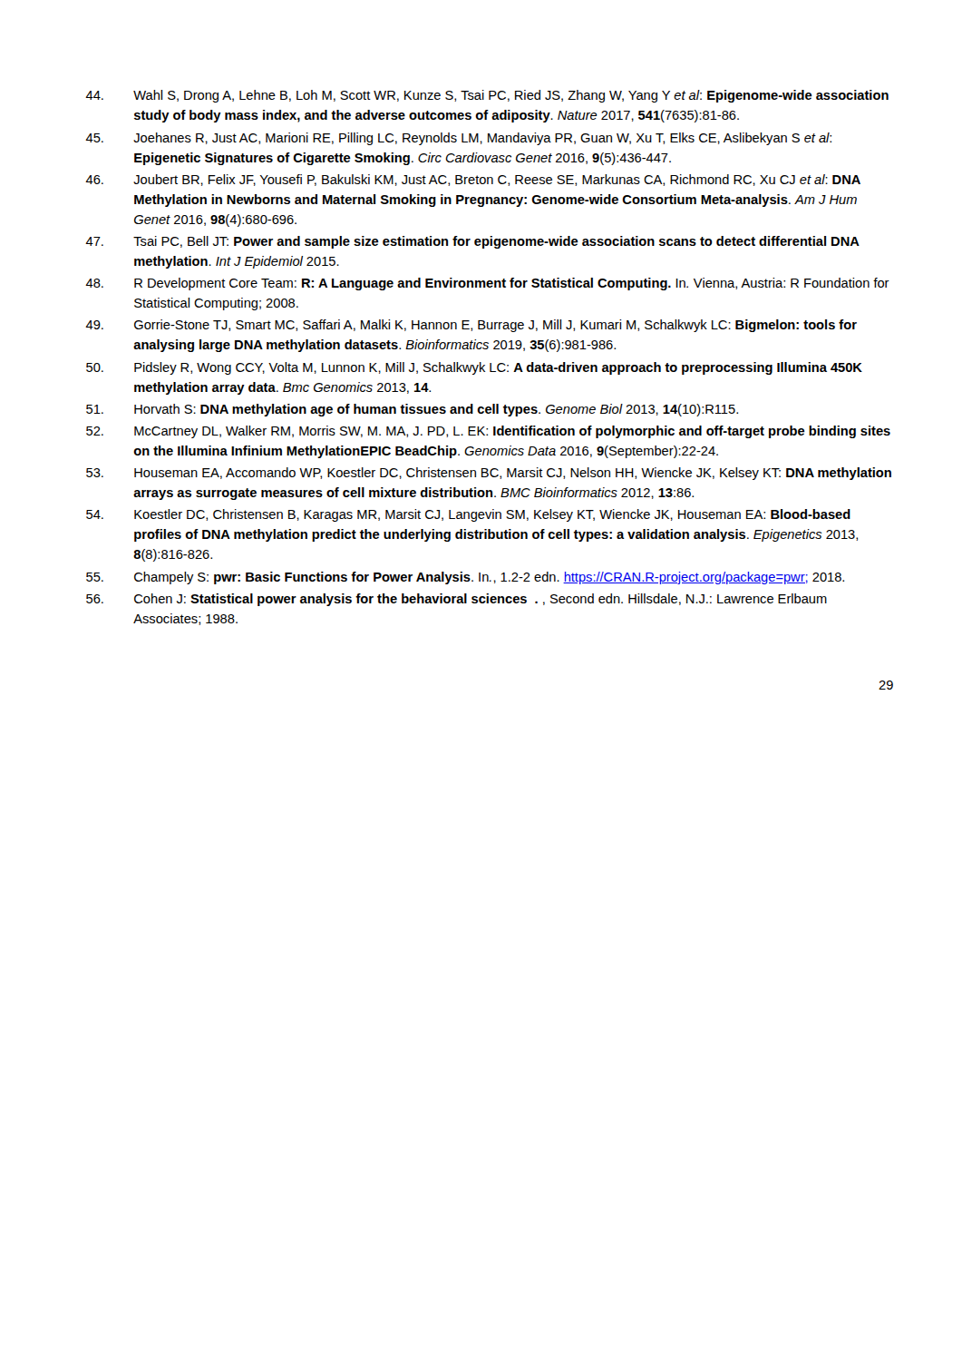44. Wahl S, Drong A, Lehne B, Loh M, Scott WR, Kunze S, Tsai PC, Ried JS, Zhang W, Yang Y et al: Epigenome-wide association study of body mass index, and the adverse outcomes of adiposity. Nature 2017, 541(7635):81-86.
45. Joehanes R, Just AC, Marioni RE, Pilling LC, Reynolds LM, Mandaviya PR, Guan W, Xu T, Elks CE, Aslibekyan S et al: Epigenetic Signatures of Cigarette Smoking. Circ Cardiovasc Genet 2016, 9(5):436-447.
46. Joubert BR, Felix JF, Yousefi P, Bakulski KM, Just AC, Breton C, Reese SE, Markunas CA, Richmond RC, Xu CJ et al: DNA Methylation in Newborns and Maternal Smoking in Pregnancy: Genome-wide Consortium Meta-analysis. Am J Hum Genet 2016, 98(4):680-696.
47. Tsai PC, Bell JT: Power and sample size estimation for epigenome-wide association scans to detect differential DNA methylation. Int J Epidemiol 2015.
48. R Development Core Team: R: A Language and Environment for Statistical Computing. In. Vienna, Austria: R Foundation for Statistical Computing; 2008.
49. Gorrie-Stone TJ, Smart MC, Saffari A, Malki K, Hannon E, Burrage J, Mill J, Kumari M, Schalkwyk LC: Bigmelon: tools for analysing large DNA methylation datasets. Bioinformatics 2019, 35(6):981-986.
50. Pidsley R, Wong CCY, Volta M, Lunnon K, Mill J, Schalkwyk LC: A data-driven approach to preprocessing Illumina 450K methylation array data. Bmc Genomics 2013, 14.
51. Horvath S: DNA methylation age of human tissues and cell types. Genome Biol 2013, 14(10):R115.
52. McCartney DL, Walker RM, Morris SW, M. MA, J. PD, L. EK: Identification of polymorphic and off-target probe binding sites on the Illumina Infinium MethylationEPIC BeadChip. Genomics Data 2016, 9(September):22-24.
53. Houseman EA, Accomando WP, Koestler DC, Christensen BC, Marsit CJ, Nelson HH, Wiencke JK, Kelsey KT: DNA methylation arrays as surrogate measures of cell mixture distribution. BMC Bioinformatics 2012, 13:86.
54. Koestler DC, Christensen B, Karagas MR, Marsit CJ, Langevin SM, Kelsey KT, Wiencke JK, Houseman EA: Blood-based profiles of DNA methylation predict the underlying distribution of cell types: a validation analysis. Epigenetics 2013, 8(8):816-826.
55. Champely S: pwr: Basic Functions for Power Analysis. In., 1.2-2 edn. https://CRAN.R-project.org/package=pwr; 2018.
56. Cohen J: Statistical power analysis for the behavioral sciences . , Second edn. Hillsdale, N.J.: Lawrence Erlbaum Associates; 1988.
29